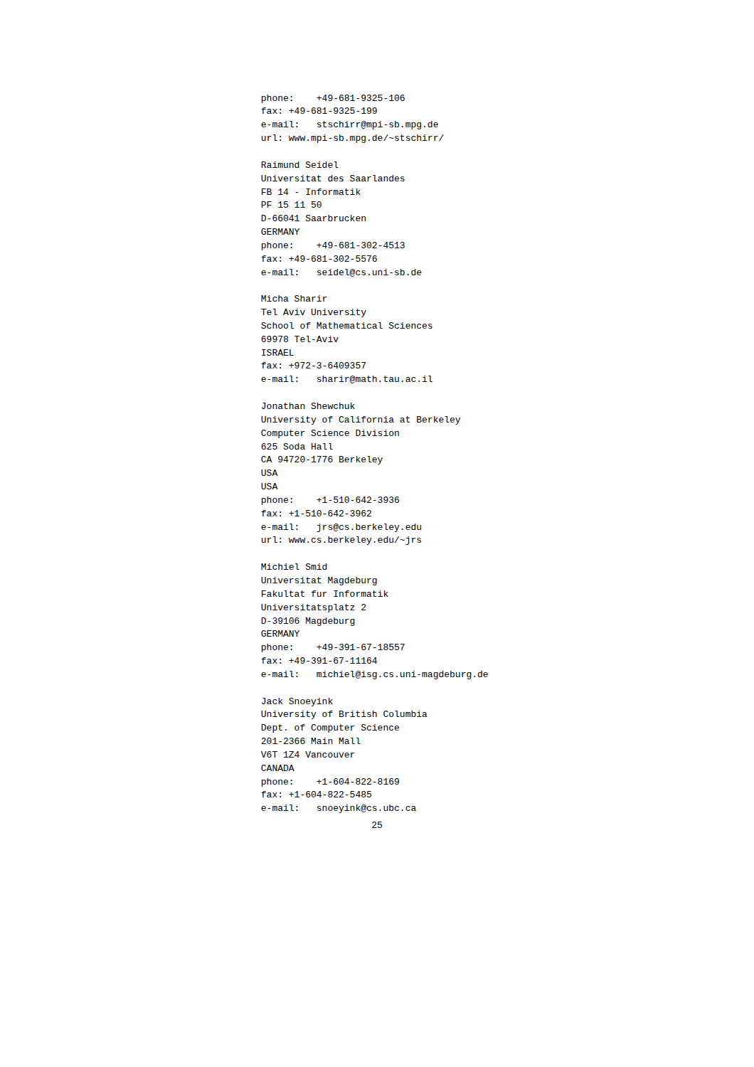phone:    +49-681-9325-106
fax: +49-681-9325-199
e-mail:   stschirr@mpi-sb.mpg.de
url: www.mpi-sb.mpg.de/~stschirr/

Raimund Seidel
Universitat des Saarlandes
FB 14 - Informatik
PF 15 11 50
D-66041 Saarbrucken
GERMANY
phone:    +49-681-302-4513
fax: +49-681-302-5576
e-mail:   seidel@cs.uni-sb.de

Micha Sharir
Tel Aviv University
School of Mathematical Sciences
69978 Tel-Aviv
ISRAEL
fax: +972-3-6409357
e-mail:   sharir@math.tau.ac.il

Jonathan Shewchuk
University of California at Berkeley
Computer Science Division
625 Soda Hall
CA 94720-1776 Berkeley
USA
USA
phone:    +1-510-642-3936
fax: +1-510-642-3962
e-mail:   jrs@cs.berkeley.edu
url: www.cs.berkeley.edu/~jrs

Michiel Smid
Universitat Magdeburg
Fakultat fur Informatik
Universitatsplatz 2
D-39106 Magdeburg
GERMANY
phone:    +49-391-67-18557
fax: +49-391-67-11164
e-mail:   michiel@isg.cs.uni-magdeburg.de

Jack Snoeyink
University of British Columbia
Dept. of Computer Science
201-2366 Main Mall
V6T 1Z4 Vancouver
CANADA
phone:    +1-604-822-8169
fax: +1-604-822-5485
e-mail:   snoeyink@cs.ubc.ca
25